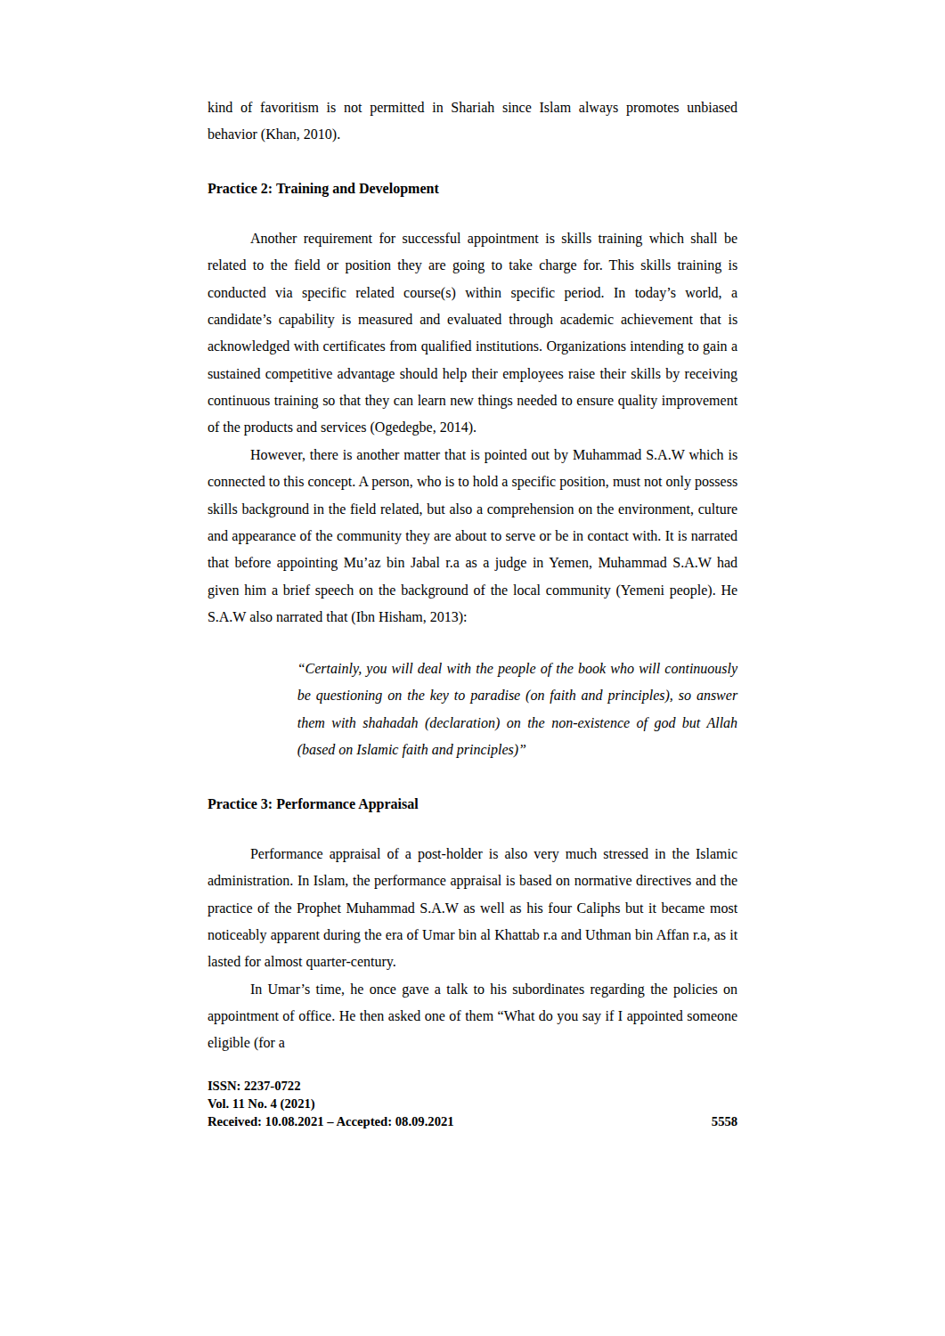kind of favoritism is not permitted in Shariah since Islam always promotes unbiased behavior (Khan, 2010).
Practice 2: Training and Development
Another requirement for successful appointment is skills training which shall be related to the field or position they are going to take charge for. This skills training is conducted via specific related course(s) within specific period. In today’s world, a candidate’s capability is measured and evaluated through academic achievement that is acknowledged with certificates from qualified institutions. Organizations intending to gain a sustained competitive advantage should help their employees raise their skills by receiving continuous training so that they can learn new things needed to ensure quality improvement of the products and services (Ogedegbe, 2014).
However, there is another matter that is pointed out by Muhammad S.A.W which is connected to this concept. A person, who is to hold a specific position, must not only possess skills background in the field related, but also a comprehension on the environment, culture and appearance of the community they are about to serve or be in contact with. It is narrated that before appointing Mu’az bin Jabal r.a as a judge in Yemen, Muhammad S.A.W had given him a brief speech on the background of the local community (Yemeni people). He S.A.W also narrated that (Ibn Hisham, 2013):
“Certainly, you will deal with the people of the book who will continuously be questioning on the key to paradise (on faith and principles), so answer them with shahadah (declaration) on the non-existence of god but Allah (based on Islamic faith and principles)”
Practice 3: Performance Appraisal
Performance appraisal of a post-holder is also very much stressed in the Islamic administration. In Islam, the performance appraisal is based on normative directives and the practice of the Prophet Muhammad S.A.W as well as his four Caliphs but it became most noticeably apparent during the era of Umar bin al Khattab r.a and Uthman bin Affan r.a, as it lasted for almost quarter-century.
In Umar’s time, he once gave a talk to his subordinates regarding the policies on appointment of office. He then asked one of them “What do you say if I appointed someone eligible (for a
ISSN: 2237-0722
Vol. 11 No. 4 (2021)
Received: 10.08.2021 – Accepted: 08.09.2021
5558